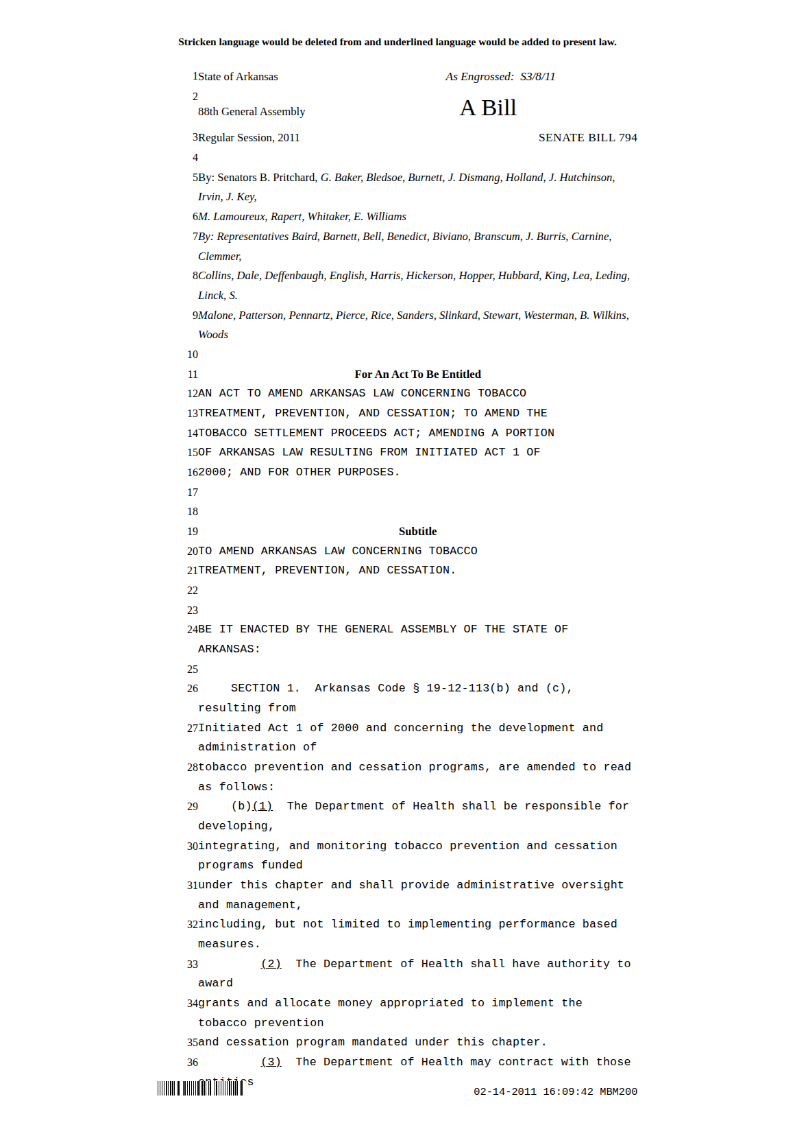Stricken language would be deleted from and underlined language would be added to present law.
| 1 | State of Arkansas As Engrossed: S3/8/11 |
| 2 | 88th General Assembly A Bill |
| 3 | Regular Session, 2011 SENATE BILL 794 |
| 4 | |
| 5 | By: Senators B. Pritchard, G. Baker, Bledsoe, Burnett, J. Dismang, Holland, J. Hutchinson, Irvin, J. Key, |
| 6 | M. Lamoureux, Rapert, Whitaker, E. Williams |
| 7 | By: Representatives Baird, Barnett, Bell, Benedict, Biviano, Branscum, J. Burris, Carnine, Clemmer, |
| 8 | Collins, Dale, Deffenbaugh, English, Harris, Hickerson, Hopper, Hubbard, King, Lea, Leding, Linck, S. |
| 9 | Malone, Patterson, Pennartz, Pierce, Rice, Sanders, Slinkard, Stewart, Westerman, B. Wilkins, Woods |
| 10 | |
| 11 | For An Act To Be Entitled |
| 12 | AN ACT TO AMEND ARKANSAS LAW CONCERNING TOBACCO |
| 13 | TREATMENT, PREVENTION, AND CESSATION; TO AMEND THE |
| 14 | TOBACCO SETTLEMENT PROCEEDS ACT; AMENDING A PORTION |
| 15 | OF ARKANSAS LAW RESULTING FROM INITIATED ACT 1 OF |
| 16 | 2000; AND FOR OTHER PURPOSES. |
| 17 | |
| 18 | |
| 19 | Subtitle |
| 20 | TO AMEND ARKANSAS LAW CONCERNING TOBACCO |
| 21 | TREATMENT, PREVENTION, AND CESSATION. |
| 22 | |
| 23 | |
| 24 | BE IT ENACTED BY THE GENERAL ASSEMBLY OF THE STATE OF ARKANSAS: |
| 25 | |
| 26 | SECTION 1. Arkansas Code § 19-12-113(b) and (c), resulting from |
| 27 | Initiated Act 1 of 2000 and concerning the development and administration of |
| 28 | tobacco prevention and cessation programs, are amended to read as follows: |
| 29 | (b) (1) The Department of Health shall be responsible for developing, |
| 30 | integrating, and monitoring tobacco prevention and cessation programs funded |
| 31 | under this chapter and shall provide administrative oversight and management, |
| 32 | including, but not limited to implementing performance based measures. |
| 33 | (2) The Department of Health shall have authority to award |
| 34 | grants and allocate money appropriated to implement the tobacco prevention |
| 35 | and cessation program mandated under this chapter. |
| 36 | (3) The Department of Health may contract with those entities |
02-14-2011 16:09:42 MBM200